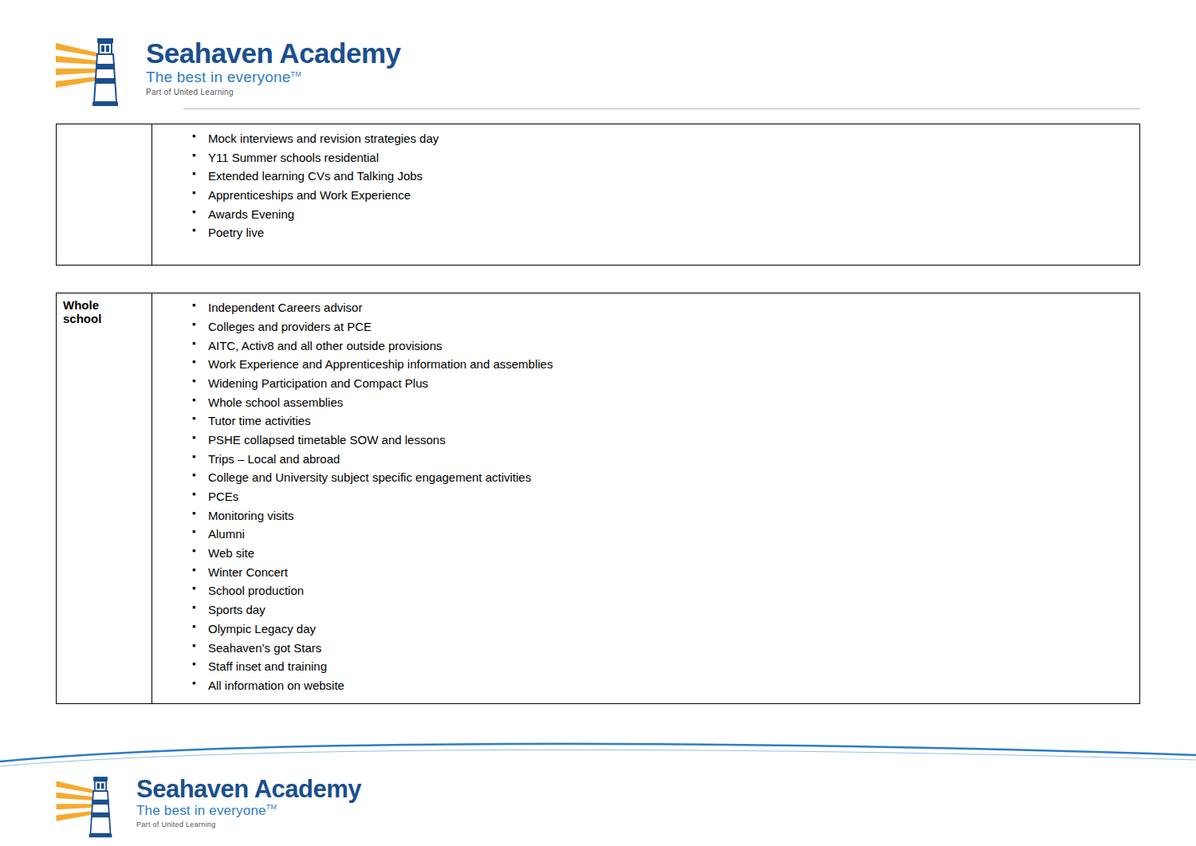Seahaven Academy
The best in everyoneTM
Part of United Learning
| | Mock interviews and revision strategies day Y11 Summer schools residential Extended learning CVs and Talking Jobs Apprenticeships and Work Experience Awards Evening Poetry live |
| Whole school | Independent Careers advisor Colleges and providers at PCE AITC, Activ8 and all other outside provisions Work Experience and Apprenticeship information and assemblies Widening Participation and Compact Plus Whole school assemblies Tutor time activities PSHE collapsed timetable SOW and lessons Trips – Local and abroad College and University subject specific engagement activities PCEs Monitoring visits Alumni Web site Winter Concert School production Sports day Olympic Legacy day Seahaven’s got Stars Staff inset and training All information on website |
Seahaven Academy
The best in everyoneTM
Part of United Learning